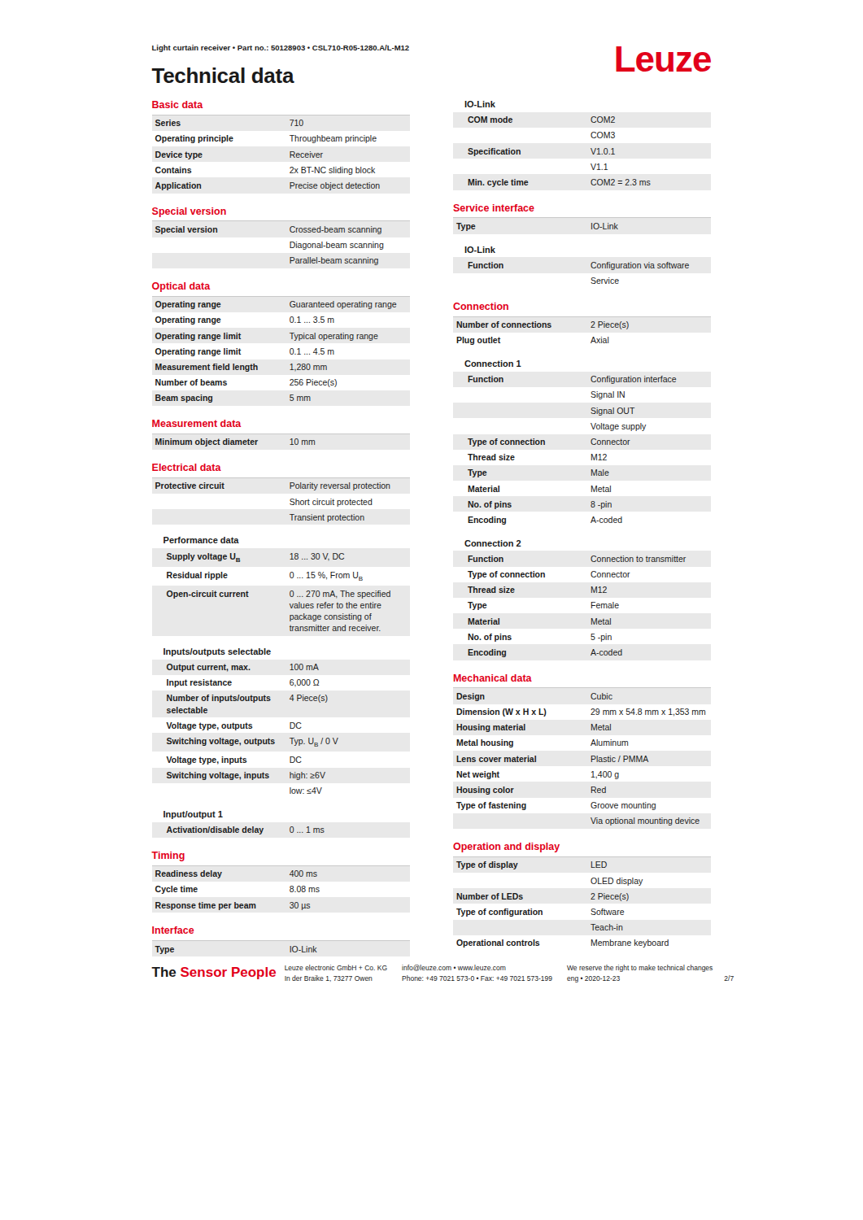Light curtain receiver • Part no.: 50128903 • CSL710-R05-1280.A/L-M12
Technical data
Leuze
Basic data
| Series | 710 |
| Operating principle | Throughbeam principle |
| Device type | Receiver |
| Contains | 2x BT-NC sliding block |
| Application | Precise object detection |
Special version
| Special version | Crossed-beam scanning |
| | Diagonal-beam scanning |
| | Parallel-beam scanning |
Optical data
| Operating range | Guaranteed operating range |
| Operating range | 0.1 ... 3.5 m |
| Operating range limit | Typical operating range |
| Operating range limit | 0.1 ... 4.5 m |
| Measurement field length | 1,280 mm |
| Number of beams | 256 Piece(s) |
| Beam spacing | 5 mm |
Measurement data
| Minimum object diameter | 10 mm |
Electrical data
| Protective circuit | Polarity reversal protection |
| | Short circuit protected |
| | Transient protection |
Performance data
| Supply voltage U B | 18 ... 30 V, DC |
| Residual ripple | 0 ... 15 %, From U B |
| Open-circuit current | 0 ... 270 mA, The specified values refer to the entire package consisting of transmitter and receiver. |
Inputs/outputs selectable
| Output current, max. | 100 mA |
| Input resistance | 6,000 Ω |
| Number of inputs/outputs selectable | 4 Piece(s) |
| Voltage type, outputs | DC |
| Switching voltage, outputs | Typ. U B / 0 V |
| Voltage type, inputs | DC |
| Switching voltage, inputs | high: ≥6V |
| | low: ≤4V |
Input/output 1
| Activation/disable delay | 0 ... 1 ms |
Timing
| Readiness delay | 400 ms |
| Cycle time | 8.08 ms |
| Response time per beam | 30 µs |
Interface
| Type | IO-Link |
IO-Link
| COM mode | COM2 |
| | COM3 |
| Specification | V1.0.1 |
| | V1.1 |
| Min. cycle time | COM2 = 2.3 ms |
Service interface
| Type | IO-Link |
IO-Link
| Function | Configuration via software |
| | Service |
Connection
| Number of connections | 2 Piece(s) |
| Plug outlet | Axial |
Connection 1
| Function | Configuration interface |
| | Signal IN |
| | Signal OUT |
| | Voltage supply |
| Type of connection | Connector |
| Thread size | M12 |
| Type | Male |
| Material | Metal |
| No. of pins | 8 -pin |
| Encoding | A-coded |
Connection 2
| Function | Connection to transmitter |
| Type of connection | Connector |
| Thread size | M12 |
| Type | Female |
| Material | Metal |
| No. of pins | 5 -pin |
| Encoding | A-coded |
Mechanical data
| Design | Cubic |
| Dimension (W x H x L) | 29 mm x 54.8 mm x 1,353 mm |
| Housing material | Metal |
| Metal housing | Aluminum |
| Lens cover material | Plastic / PMMA |
| Net weight | 1,400 g |
| Housing color | Red |
| Type of fastening | Groove mounting |
| | Via optional mounting device |
Operation and display
| Type of display | LED |
| | OLED display |
| Number of LEDs | 2 Piece(s) |
| Type of configuration | Software |
| | Teach-in |
| Operational controls | Membrane keyboard |
The Sensor People
Leuze electronic GmbH + Co. KG
In der Braike 1, 73277 Owen
info@leuze.com • www.leuze.com
Phone: +49 7021 573-0 • Fax: +49 7021 573-199
We reserve the right to make technical changes
eng • 2020-12-23
2/7